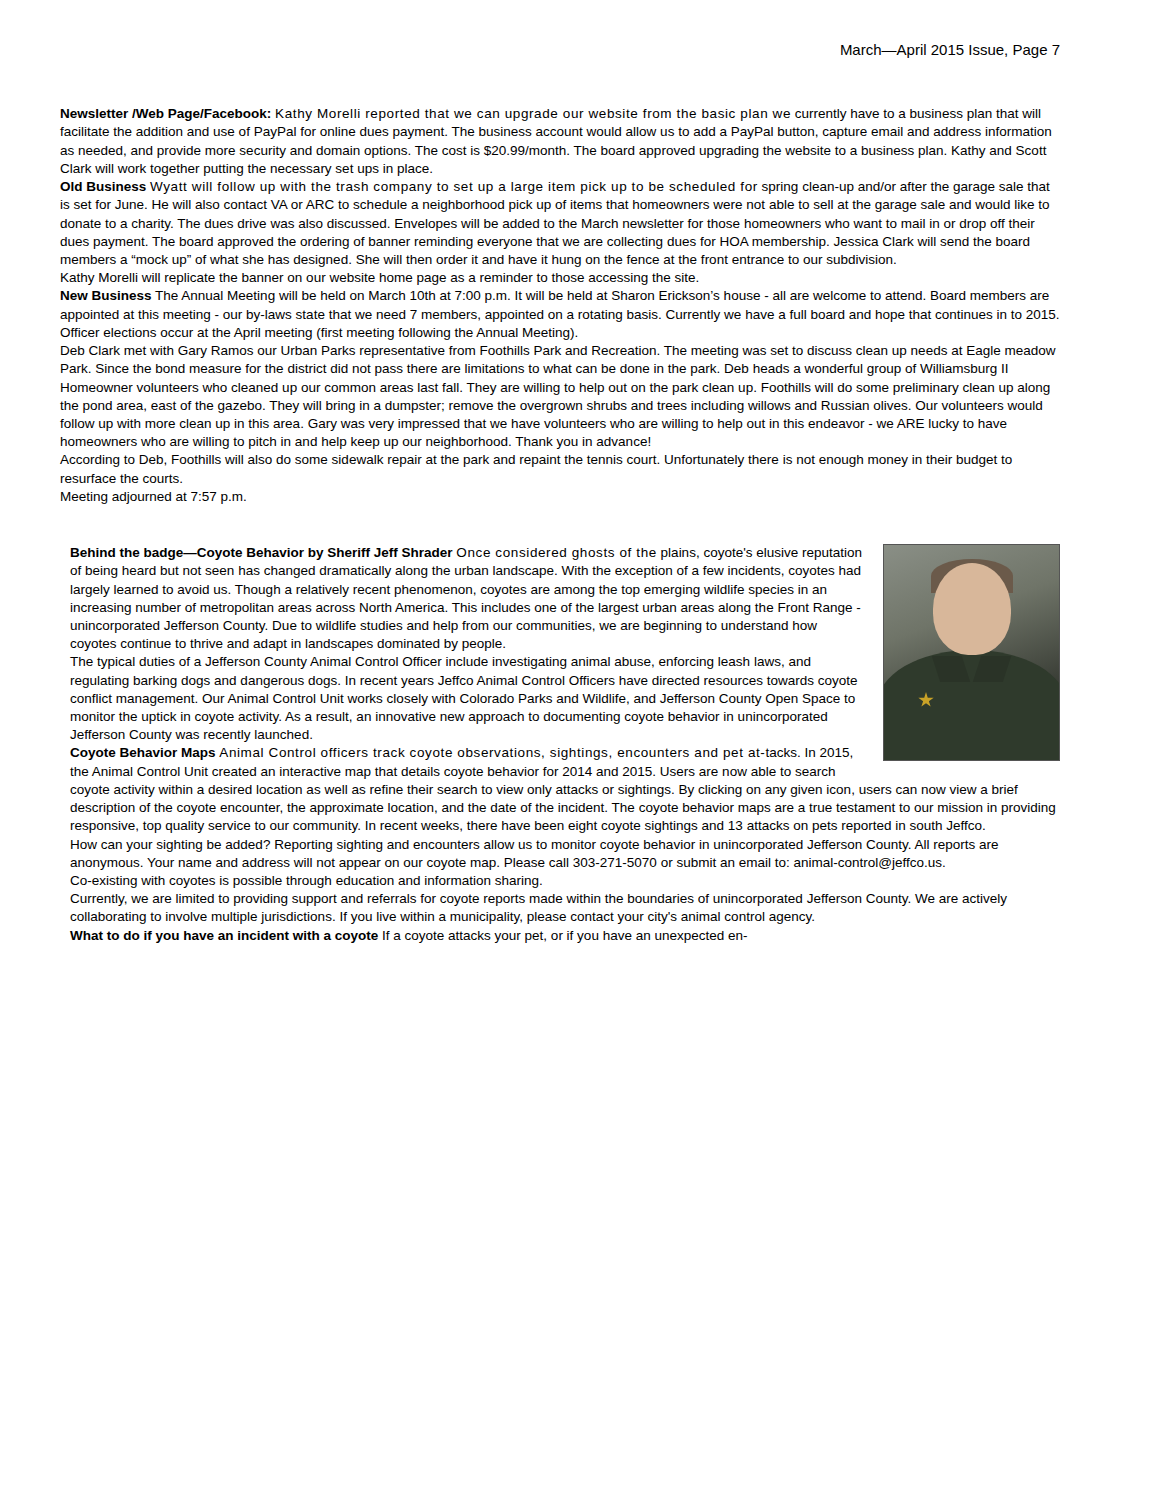March—April 2015 Issue, Page 7
Newsletter /Web Page/Facebook: Kathy Morelli reported that we can upgrade our website from the basic plan we currently have to a business plan that will facilitate the addition and use of PayPal for online dues payment. The business account would allow us to add a PayPal button, capture email and address information as needed, and provide more security and domain options. The cost is $20.99/month. The board approved upgrading the website to a business plan. Kathy and Scott Clark will work together putting the necessary set ups in place.
Old Business Wyatt will follow up with the trash company to set up a large item pick up to be scheduled for spring clean-up and/or after the garage sale that is set for June. He will also contact VA or ARC to schedule a neighborhood pick up of items that homeowners were not able to sell at the garage sale and would like to donate to a charity. The dues drive was also discussed. Envelopes will be added to the March newsletter for those homeowners who want to mail in or drop off their dues payment. The board approved the ordering of banner reminding everyone that we are collecting dues for HOA membership. Jessica Clark will send the board members a “mock up” of what she has designed. She will then order it and have it hung on the fence at the front entrance to our subdivision.
Kathy Morelli will replicate the banner on our website home page as a reminder to those accessing the site.
New Business The Annual Meeting will be held on March 10th at 7:00 p.m. It will be held at Sharon Erickson’s house - all are welcome to attend. Board members are appointed at this meeting - our by-laws state that we need 7 members, appointed on a rotating basis. Currently we have a full board and hope that continues in to 2015. Officer elections occur at the April meeting (first meeting following the Annual Meeting).
Deb Clark met with Gary Ramos our Urban Parks representative from Foothills Park and Recreation. The meeting was set to discuss clean up needs at Eagle meadow Park. Since the bond measure for the district did not pass there are limitations to what can be done in the park. Deb heads a wonderful group of Williamsburg II Homeowner volunteers who cleaned up our common areas last fall. They are willing to help out on the park clean up. Foothills will do some preliminary clean up along the pond area, east of the gazebo. They will bring in a dumpster; remove the overgrown shrubs and trees including willows and Russian olives. Our volunteers would follow up with more clean up in this area. Gary was very impressed that we have volunteers who are willing to help out in this endeavor - we ARE lucky to have homeowners who are willing to pitch in and help keep up our neighborhood. Thank you in advance!
According to Deb, Foothills will also do some sidewalk repair at the park and repaint the tennis court. Unfortunately there is not enough money in their budget to resurface the courts.
Meeting adjourned at 7:57 p.m.
Behind the badge—Coyote Behavior by Sheriff Jeff Shrader Once considered ghosts of the plains, coyote's elusive reputation of being heard but not seen has changed dramatically along the urban landscape. With the exception of a few incidents, coyotes had largely learned to avoid us. Though a relatively recent phenomenon, coyotes are among the top emerging wildlife species in an increasing number of metropolitan areas across North America. This includes one of the largest urban areas along the Front Range - unincorporated Jefferson County. Due to wildlife studies and help from our communities, we are beginning to understand how coyotes continue to thrive and adapt in landscapes dominated by people.
The typical duties of a Jefferson County Animal Control Officer include investigating animal abuse, enforcing leash laws, and regulating barking dogs and dangerous dogs. In recent years Jeffco Animal Control Officers have directed resources towards coyote conflict management. Our Animal Control Unit works closely with Colorado Parks and Wildlife, and Jefferson County Open Space to monitor the uptick in coyote activity. As a result, an innovative new approach to documenting coyote behavior in unincorporated Jefferson County was recently launched.
Coyote Behavior Maps Animal Control officers track coyote observations, sightings, encounters and pet at-tacks. In 2015, the Animal Control Unit created an interactive map that details coyote behavior for 2014 and 2015. Users are now able to search coyote activity within a desired location as well as refine their search to view only attacks or sightings. By clicking on any given icon, users can now view a brief description of the coyote encounter, the approximate location, and the date of the incident. The coyote behavior maps are a true testament to our mission in providing responsive, top quality service to our community. In recent weeks, there have been eight coyote sightings and 13 attacks on pets reported in south Jeffco.
How can your sighting be added? Reporting sighting and encounters allow us to monitor coyote behavior in unincorporated Jefferson County. All reports are anonymous. Your name and address will not appear on our coyote map. Please call 303-271-5070 or submit an email to: animal-control@jeffco.us.
Co-existing with coyotes is possible through education and information sharing.
Currently, we are limited to providing support and referrals for coyote reports made within the boundaries of unincorporated Jefferson County. We are actively collaborating to involve multiple jurisdictions. If you live within a municipality, please contact your city's animal control agency.
What to do if you have an incident with a coyote If a coyote attacks your pet, or if you have an unexpected en-